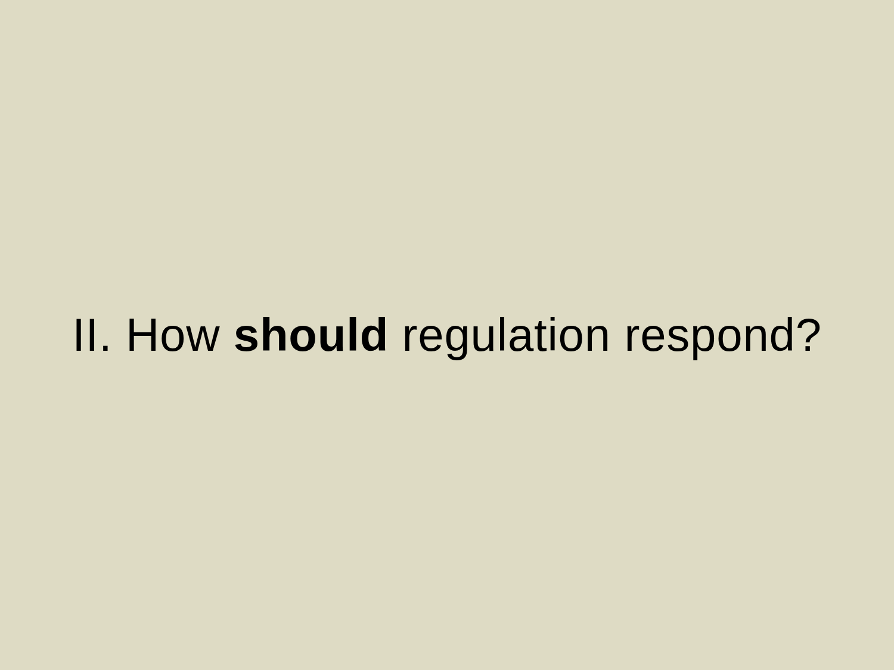II. How should regulation respond?